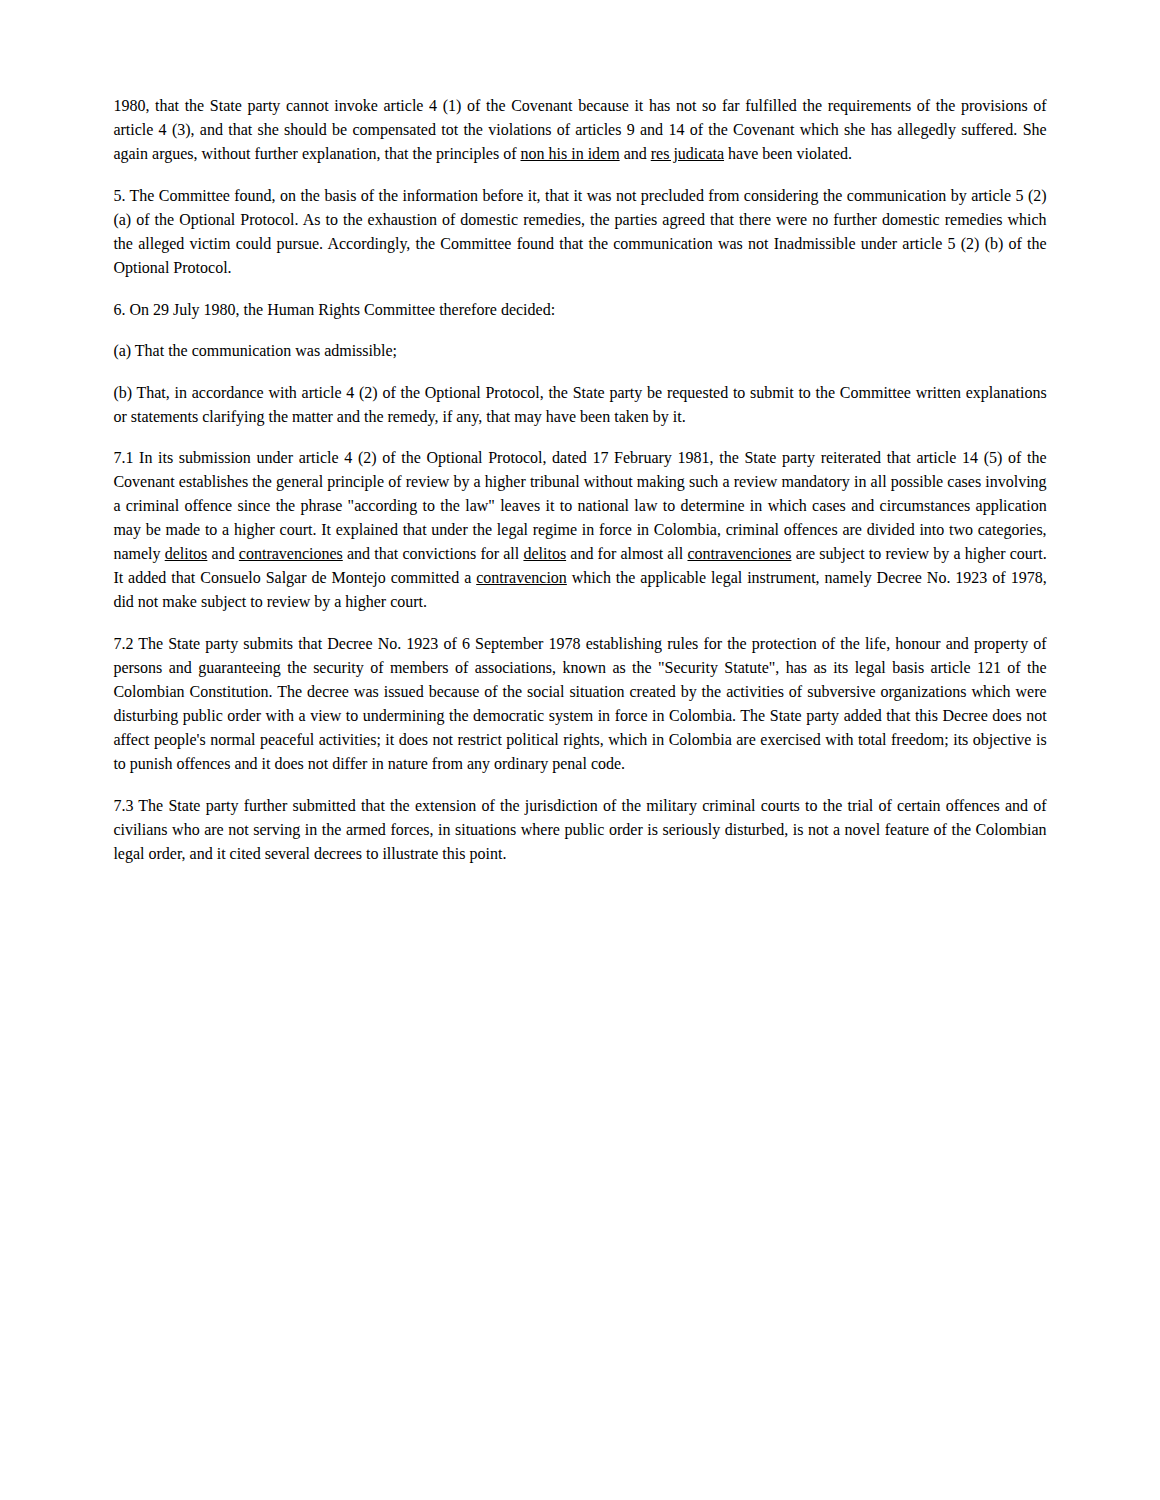1980, that the State party cannot invoke article 4 (1) of the Covenant because it has not so far fulfilled the requirements of the provisions of article 4 (3), and that she should be compensated tot the violations of articles 9 and 14 of the Covenant which she has allegedly suffered. She again argues, without further explanation, that the principles of non his in idem and res judicata have been violated.
5. The Committee found, on the basis of the information before it, that it was not precluded from considering the communication by article 5 (2) (a) of the Optional Protocol. As to the exhaustion of domestic remedies, the parties agreed that there were no further domestic remedies which the alleged victim could pursue. Accordingly, the Committee found that the communication was not Inadmissible under article 5 (2) (b) of the Optional Protocol.
6. On 29 July 1980, the Human Rights Committee therefore decided:
(a) That the communication was admissible;
(b) That, in accordance with article 4 (2) of the Optional Protocol, the State party be requested to submit to the Committee written explanations or statements clarifying the matter and the remedy, if any, that may have been taken by it.
7.1 In its submission under article 4 (2) of the Optional Protocol, dated 17 February 1981, the State party reiterated that article 14 (5) of the Covenant establishes the general principle of review by a higher tribunal without making such a review mandatory in all possible cases involving a criminal offence since the phrase "according to the law" leaves it to national law to determine in which cases and circumstances application may be made to a higher court. It explained that under the legal regime in force in Colombia, criminal offences are divided into two categories, namely delitos and contravenciones and that convictions for all delitos and for almost all contravenciones are subject to review by a higher court. It added that Consuelo Salgar de Montejo committed a contravencion which the applicable legal instrument, namely Decree No. 1923 of 1978, did not make subject to review by a higher court.
7.2 The State party submits that Decree No. 1923 of 6 September 1978 establishing rules for the protection of the life, honour and property of persons and guaranteeing the security of members of associations, known as the "Security Statute", has as its legal basis article 121 of the Colombian Constitution. The decree was issued because of the social situation created by the activities of subversive organizations which were disturbing public order with a view to undermining the democratic system in force in Colombia. The State party added that this Decree does not affect people's normal peaceful activities; it does not restrict political rights, which in Colombia are exercised with total freedom; its objective is to punish offences and it does not differ in nature from any ordinary penal code.
7.3 The State party further submitted that the extension of the jurisdiction of the military criminal courts to the trial of certain offences and of civilians who are not serving in the armed forces, in situations where public order is seriously disturbed, is not a novel feature of the Colombian legal order, and it cited several decrees to illustrate this point.